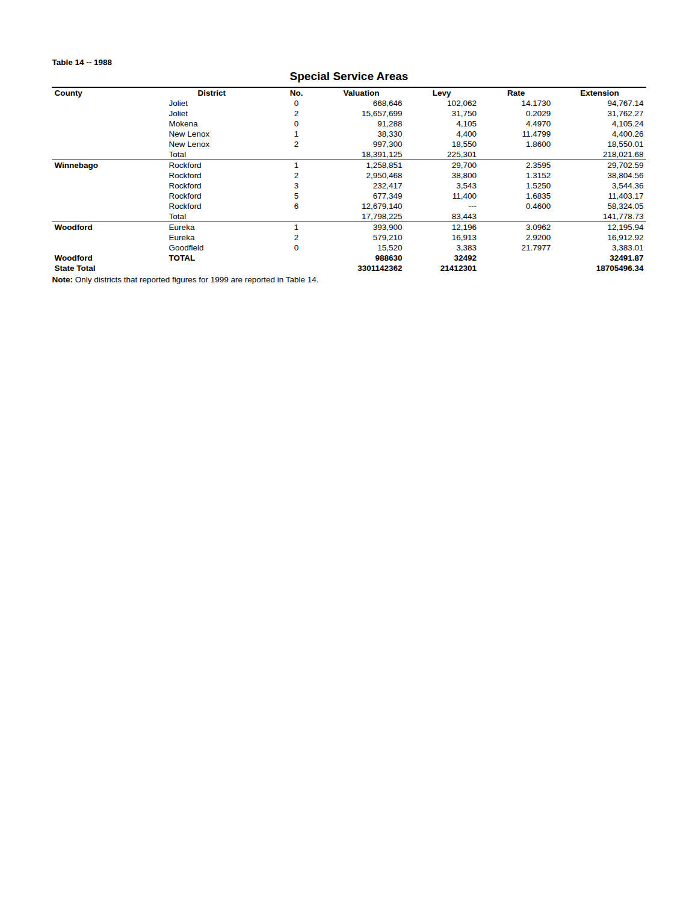Table 14 -- 1988
Special Service Areas
| County | District | No. | Valuation | Levy | Rate | Extension |
| --- | --- | --- | --- | --- | --- | --- |
| | Joliet | 0 | 668,646 | 102,062 | 14.1730 | 94,767.14 |
| | Joliet | 2 | 15,657,699 | 31,750 | 0.2029 | 31,762.27 |
| | Mokena | 0 | 91,288 | 4,105 | 4.4970 | 4,105.24 |
| | New Lenox | 1 | 38,330 | 4,400 | 11.4799 | 4,400.26 |
| | New Lenox | 2 | 997,300 | 18,550 | 1.8600 | 18,550.01 |
| | Total | | 18,391,125 | 225,301 | | 218,021.68 |
| Winnebago | Rockford | 1 | 1,258,851 | 29,700 | 2.3595 | 29,702.59 |
| | Rockford | 2 | 2,950,468 | 38,800 | 1.3152 | 38,804.56 |
| | Rockford | 3 | 232,417 | 3,543 | 1.5250 | 3,544.36 |
| | Rockford | 5 | 677,349 | 11,400 | 1.6835 | 11,403.17 |
| | Rockford | 6 | 12,679,140 | --- | 0.4600 | 58,324.05 |
| | Total | | 17,798,225 | 83,443 | | 141,778.73 |
| Woodford | Eureka | 1 | 393,900 | 12,196 | 3.0962 | 12,195.94 |
| | Eureka | 2 | 579,210 | 16,913 | 2.9200 | 16,912.92 |
| | Goodfield | 0 | 15,520 | 3,383 | 21.7977 | 3,383.01 |
| Woodford | TOTAL | | 988630 | 32492 | | 32491.87 |
| State Total | | | 3301142362 | 21412301 | | 18705496.34 |
Note: Only districts that reported figures for 1999 are reported in Table 14.